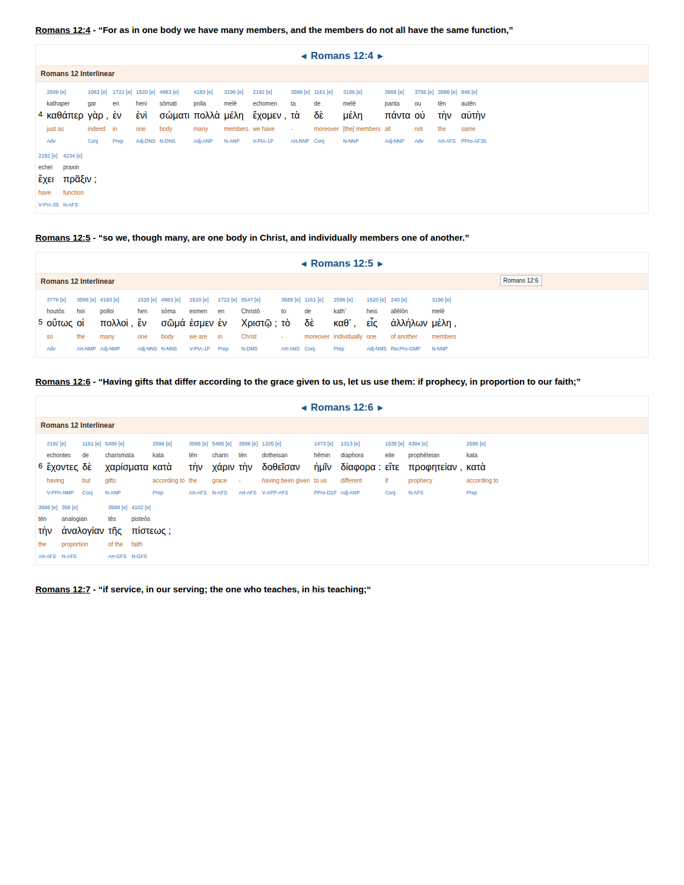Romans 12:4 - “For as in one body we have many members, and the members do not all have the same function,”
◄ Romans 12:4 ►
Romans 12 Interlinear
| | 2509 [e] | 1063 [e] | 1722 [e] | 1520 [e] | 4983 [e] | 4183 [e] | 3196 [e] | 2192 [e] | 3588 [e] | 1161 [e] | 3196 [e] | 3956 [e] | 3756 [e] | 3588 [e] | 846 [e] |
| | kathaper | gar | en | heni | sōmati | polla | melē | echomen | ta | de | melē | panta | ou | tēn | autēn |
| 4 | καθάπερ | γὰρ , | ἐν | ἑνὶ | σώματι | πολλὰ | μέλη | ἔχομεν , | τὰ | δὲ | μέλη | πάντα | οὐ | τὴν | αὐτὴν |
| | just as | indeed | in | one | body | many | members | we have | - | moreover | [the] members | all | not | the | same |
| | Adv | Conj | Prep | Adj-DNS | N-DNS | Adj-ANP | N-ANP | V-PIA-1P | Art-NNP | Conj | N-NNP | Adj-NNP | Adv | Art-AFS | PPro-AF3S |
| 2192 [e] | 4234 [e] |
| echei | praxin |
| ἔχει | πρᾶξιν ; |
| have | function |
| V-PIA-3S | N-AFS |
Romans 12:5 - “so we, though many, are one body in Christ, and individually members one of another.”
◄ Romans 12:5 ►
Romans 12 InterlinearRomans 12:6
| | 3779 [e] | 3588 [e] | 4183 [e] | 1520 [e] | 4983 [e] | 1510 [e] | 1722 [e] | 5547 [e] | 3588 [e] | 1161 [e] | 2596 [e] | 1520 [e] | 240 [e] | 3196 [e] |
| | houtōs | hoi | polloi | hen | sōma | esmen | en | Christō | to | de | kath’ | heis | allēlōn | melē |
| 5 | οὕτως | οἱ | πολλοὶ , | ἕν | σῶμά | ἐσμεν | ἐν | Χριστῷ ; | τὸ | δὲ | καθ’ , | εἷς | ἀλλήλων | μέλη , |
| | so | the | many | one | body | we are | in | Christ | - | moreover | individually | one | of another | members |
| | Adv | Art-NMP | Adj-NMP | Adj-NNS | N-NNS | V-PIA-1P | Prep | N-DMS | Art-ANS | Conj | Prep | Adj-NMS | RecPro-GMP | N-NNP |
Romans 12:6 - “Having gifts that differ according to the grace given to us, let us use them: if prophecy, in proportion to our faith;”
◄ Romans 12:6 ►
Romans 12 Interlinear
| | 2192 [e] | 1161 [e] | 5486 [e] | 2596 [e] | 3588 [e] | 5485 [e] | 3588 [e] | 1325 [e] | 1473 [e] | 1313 [e] | 1535 [e] | 4394 [e] | 2596 [e] |
| | echontes | de | charismata | kata | tēn | charin | tēn | dotheisan | hēmin | diaphora | eite | prophēteian | kata |
| 6 | ἔχοντες | δὲ | χαρίσματα | κατὰ | τὴν | χάριν | τὴν | δοθεῖσαν | ἡμῖν | δίαφορα : | εἴτε | προφητείαν , | κατὰ |
| | having | but | gifts | according to | the | grace | - | having been given | to us | different | if | prophecy | according to |
| | V-PPA-NMP | Conj | N-ANP | Prep | Art-AFS | N-AFS | Art-AFS | V-APP-AFS | PPro-D1P | Adj-ANP | Conj | N-AFS | Prep |
| 3588 [e] | 356 [e] | 3588 [e] | 4102 [e] |
| tēn | analogian | tēs | pisteōs |
| τὴν | ἀναλογίαν | τῆς | πίστεως ; |
| the | proportion | of the | faith |
| Art-AFS | N-AFS | Art-GFS | N-GFS |
Romans 12:7 - “if service, in our serving; the one who teaches, in his teaching;“